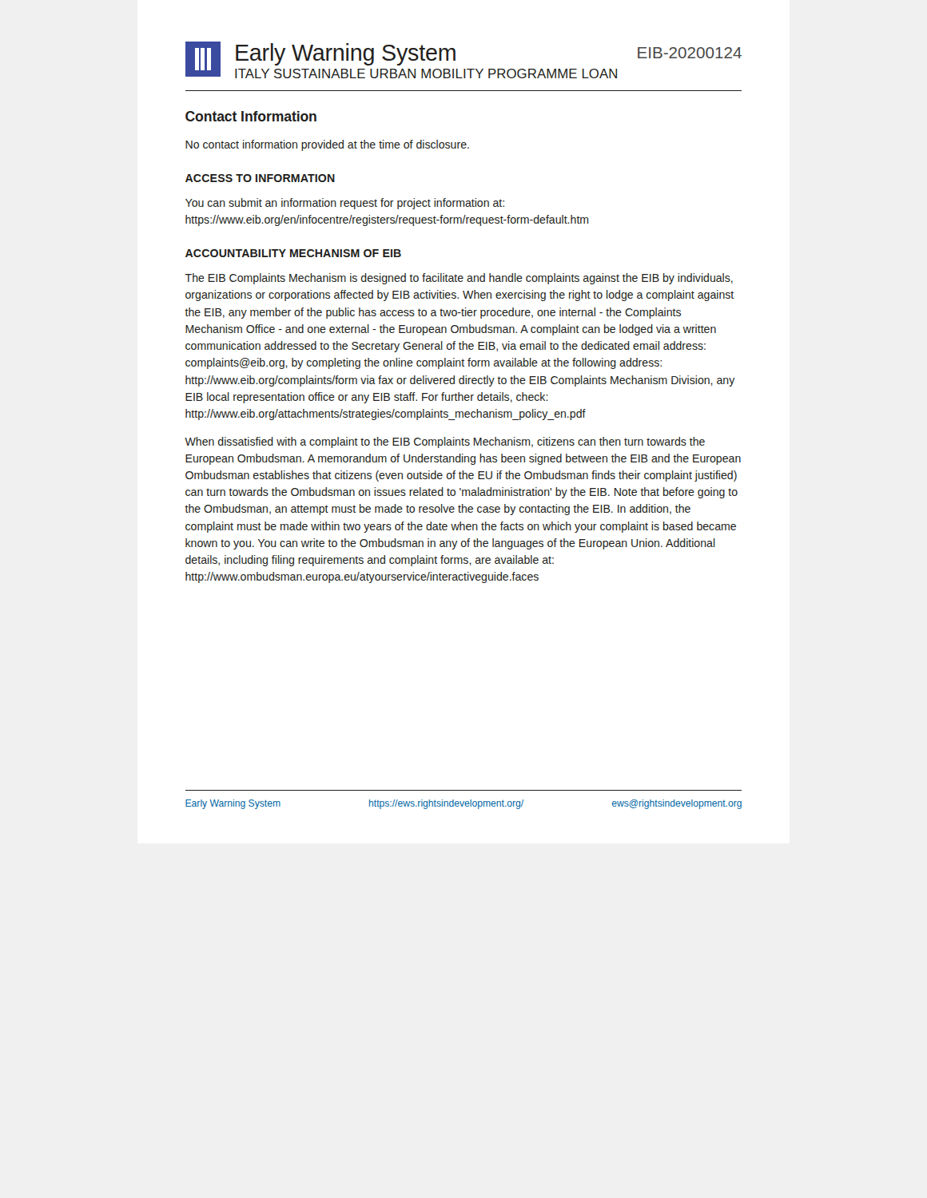Early Warning System
ITALY SUSTAINABLE URBAN MOBILITY PROGRAMME LOAN
EIB-20200124
Contact Information
No contact information provided at the time of disclosure.
ACCESS TO INFORMATION
You can submit an information request for project information at: https://www.eib.org/en/infocentre/registers/request-form/request-form-default.htm
ACCOUNTABILITY MECHANISM OF EIB
The EIB Complaints Mechanism is designed to facilitate and handle complaints against the EIB by individuals, organizations or corporations affected by EIB activities. When exercising the right to lodge a complaint against the EIB, any member of the public has access to a two-tier procedure, one internal - the Complaints Mechanism Office - and one external - the European Ombudsman. A complaint can be lodged via a written communication addressed to the Secretary General of the EIB, via email to the dedicated email address: complaints@eib.org, by completing the online complaint form available at the following address: http://www.eib.org/complaints/form via fax or delivered directly to the EIB Complaints Mechanism Division, any EIB local representation office or any EIB staff. For further details, check: http://www.eib.org/attachments/strategies/complaints_mechanism_policy_en.pdf
When dissatisfied with a complaint to the EIB Complaints Mechanism, citizens can then turn towards the European Ombudsman. A memorandum of Understanding has been signed between the EIB and the European Ombudsman establishes that citizens (even outside of the EU if the Ombudsman finds their complaint justified) can turn towards the Ombudsman on issues related to 'maladministration' by the EIB. Note that before going to the Ombudsman, an attempt must be made to resolve the case by contacting the EIB. In addition, the complaint must be made within two years of the date when the facts on which your complaint is based became known to you. You can write to the Ombudsman in any of the languages of the European Union. Additional details, including filing requirements and complaint forms, are available at: http://www.ombudsman.europa.eu/atyourservice/interactiveguide.faces
Early Warning System
https://ews.rightsindevelopment.org/
ews@rightsindevelopment.org